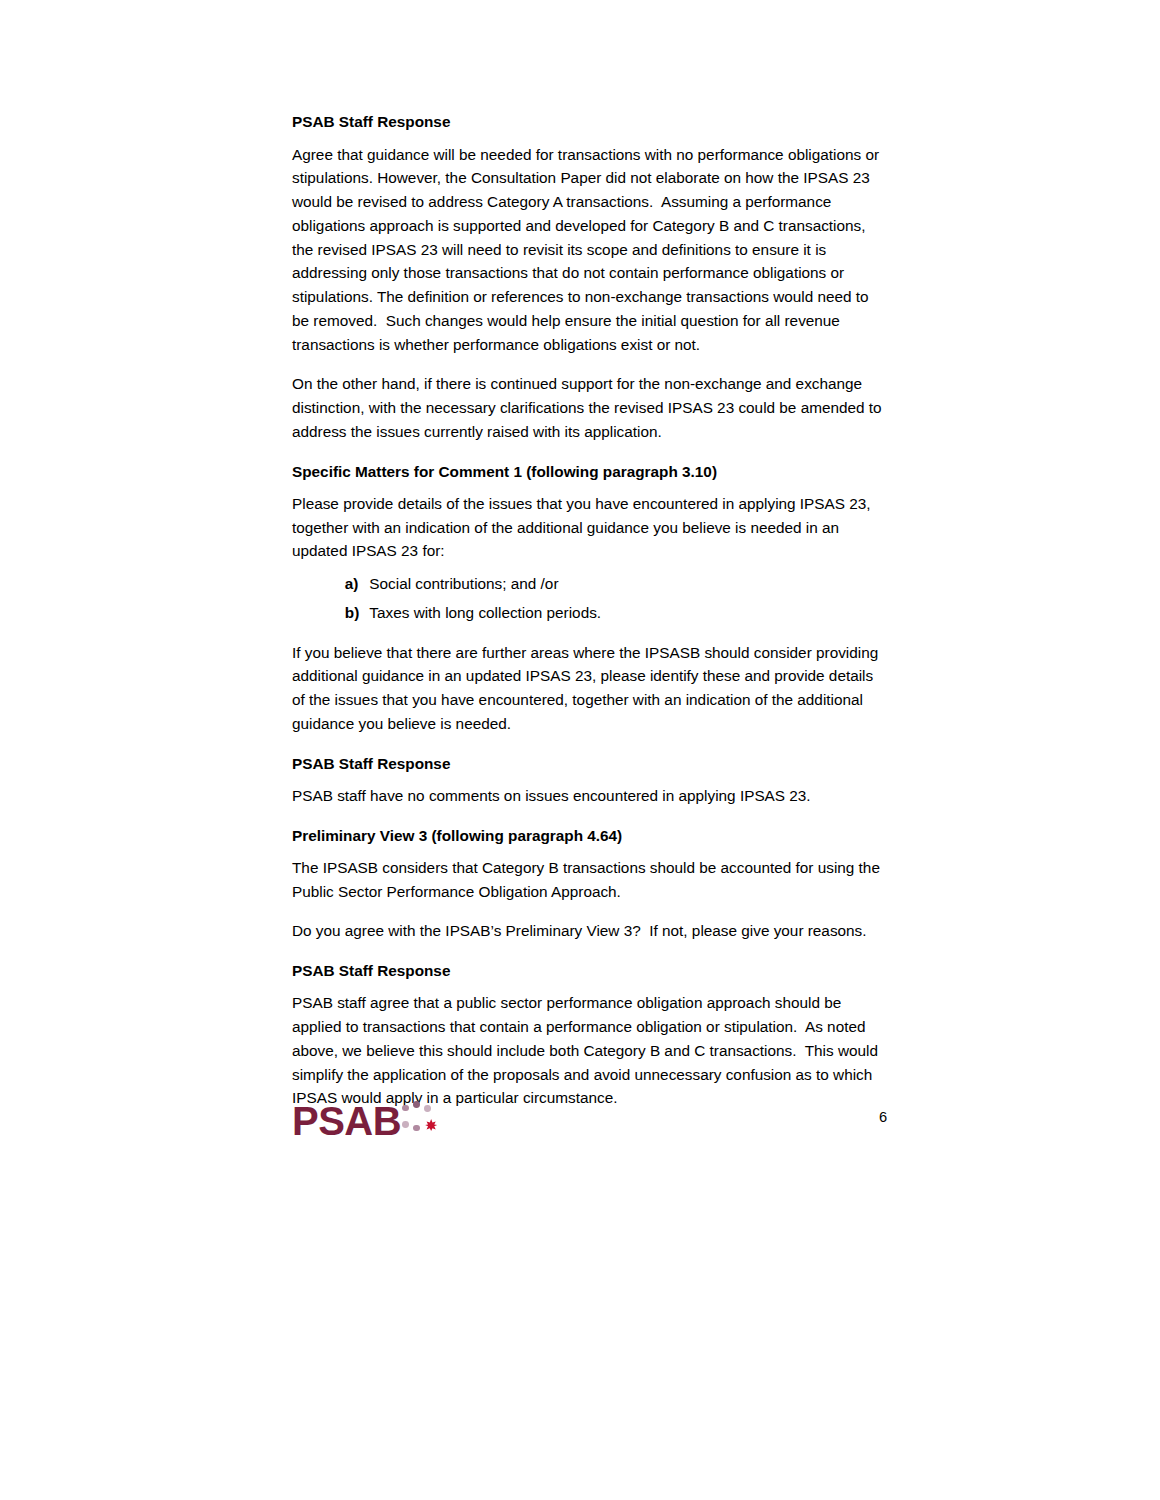PSAB Staff Response
Agree that guidance will be needed for transactions with no performance obligations or stipulations. However, the Consultation Paper did not elaborate on how the IPSAS 23 would be revised to address Category A transactions. Assuming a performance obligations approach is supported and developed for Category B and C transactions, the revised IPSAS 23 will need to revisit its scope and definitions to ensure it is addressing only those transactions that do not contain performance obligations or stipulations. The definition or references to non-exchange transactions would need to be removed. Such changes would help ensure the initial question for all revenue transactions is whether performance obligations exist or not.
On the other hand, if there is continued support for the non-exchange and exchange distinction, with the necessary clarifications the revised IPSAS 23 could be amended to address the issues currently raised with its application.
Specific Matters for Comment 1 (following paragraph 3.10)
Please provide details of the issues that you have encountered in applying IPSAS 23, together with an indication of the additional guidance you believe is needed in an updated IPSAS 23 for:
a) Social contributions; and /or
b) Taxes with long collection periods.
If you believe that there are further areas where the IPSASB should consider providing additional guidance in an updated IPSAS 23, please identify these and provide details of the issues that you have encountered, together with an indication of the additional guidance you believe is needed.
PSAB Staff Response
PSAB staff have no comments on issues encountered in applying IPSAS 23.
Preliminary View 3 (following paragraph 4.64)
The IPSASB considers that Category B transactions should be accounted for using the Public Sector Performance Obligation Approach.
Do you agree with the IPSAB’s Preliminary View 3? If not, please give your reasons.
PSAB Staff Response
PSAB staff agree that a public sector performance obligation approach should be applied to transactions that contain a performance obligation or stipulation. As noted above, we believe this should include both Category B and C transactions. This would simplify the application of the proposals and avoid unnecessary confusion as to which IPSAS would apply in a particular circumstance.
PSAB
6